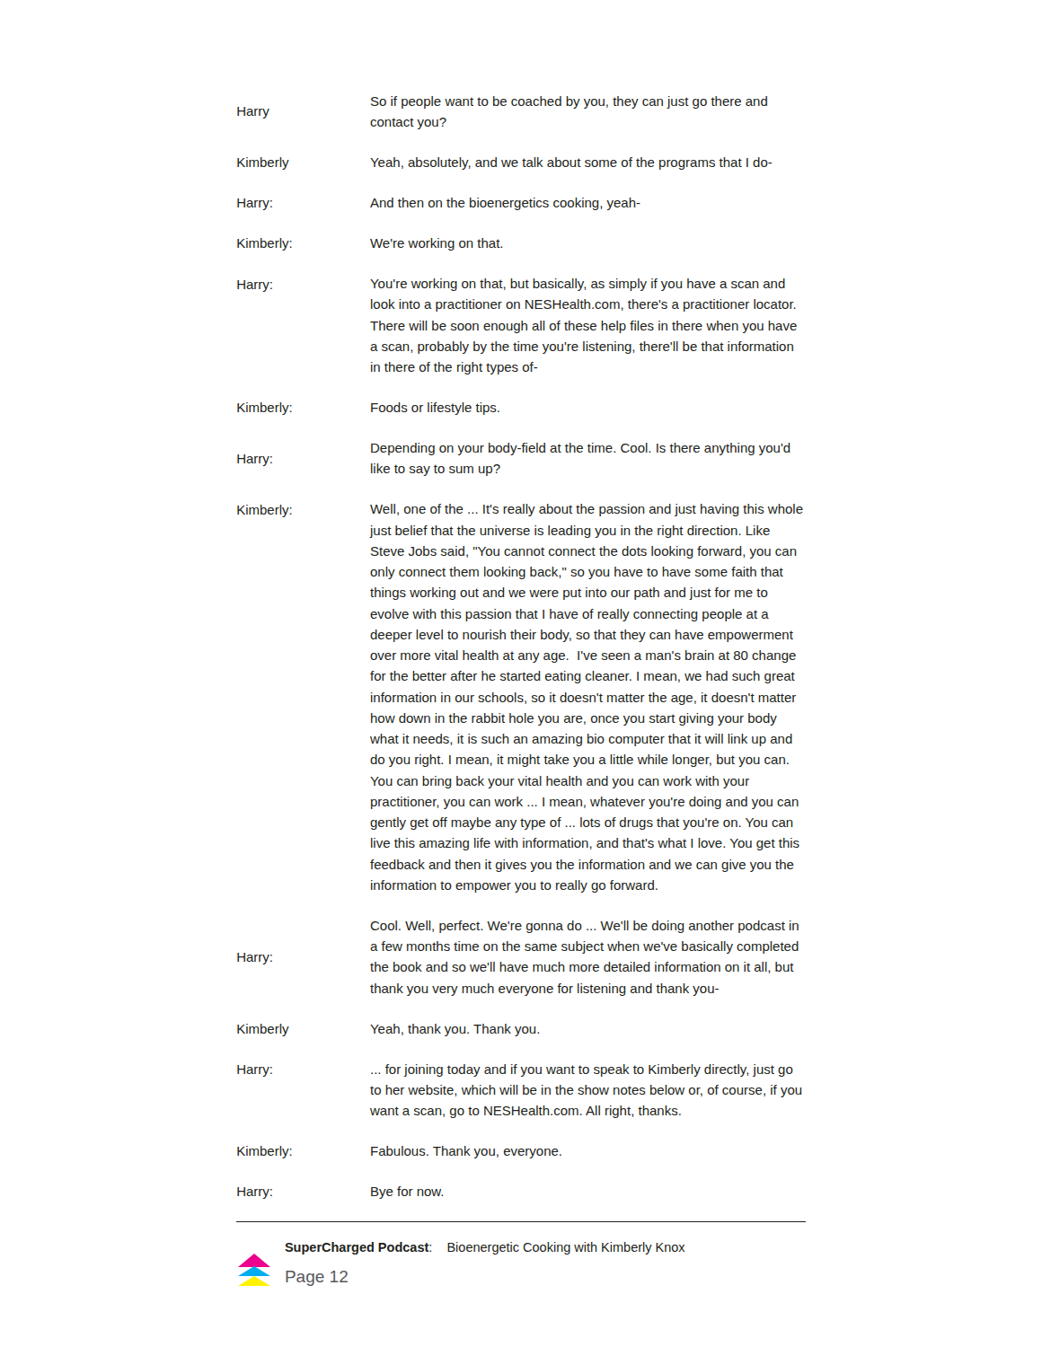Harry
So if people want to be coached by you, they can just go there and contact you?
Kimberly
Yeah, absolutely, and we talk about some of the programs that I do-
Harry:
And then on the bioenergetics cooking, yeah-
Kimberly:
We're working on that.
Harry:
You're working on that, but basically, as simply if you have a scan and look into a practitioner on NESHealth.com, there's a practitioner locator. There will be soon enough all of these help files in there when you have a scan, probably by the time you're listening, there'll be that information in there of the right types of-
Kimberly:
Foods or lifestyle tips.
Harry:
Depending on your body-field at the time. Cool. Is there anything you'd like to say to sum up?
Kimberly:
Well, one of the ... It's really about the passion and just having this whole just belief that the universe is leading you in the right direction. Like Steve Jobs said, "You cannot connect the dots looking forward, you can only connect them looking back," so you have to have some faith that things working out and we were put into our path and just for me to evolve with this passion that I have of really connecting people at a deeper level to nourish their body, so that they can have empowerment over more vital health at any age. I've seen a man's brain at 80 change for the better after he started eating cleaner. I mean, we had such great information in our schools, so it doesn't matter the age, it doesn't matter how down in the rabbit hole you are, once you start giving your body what it needs, it is such an amazing bio computer that it will link up and do you right. I mean, it might take you a little while longer, but you can. You can bring back your vital health and you can work with your practitioner, you can work ... I mean, whatever you're doing and you can gently get off maybe any type of ... lots of drugs that you're on. You can live this amazing life with information, and that's what I love. You get this feedback and then it gives you the information and we can give you the information to empower you to really go forward.
Harry:
Cool. Well, perfect. We're gonna do ... We'll be doing another podcast in a few months time on the same subject when we've basically completed the book and so we'll have much more detailed information on it all, but thank you very much everyone for listening and thank you-
Kimberly
Yeah, thank you. Thank you.
Harry:
... for joining today and if you want to speak to Kimberly directly, just go to her website, which will be in the show notes below or, of course, if you want a scan, go to NESHealth.com. All right, thanks.
Kimberly:
Fabulous. Thank you, everyone.
Harry:
Bye for now.
SuperCharged Podcast: Bioenergetic Cooking with Kimberly Knox
Page 12